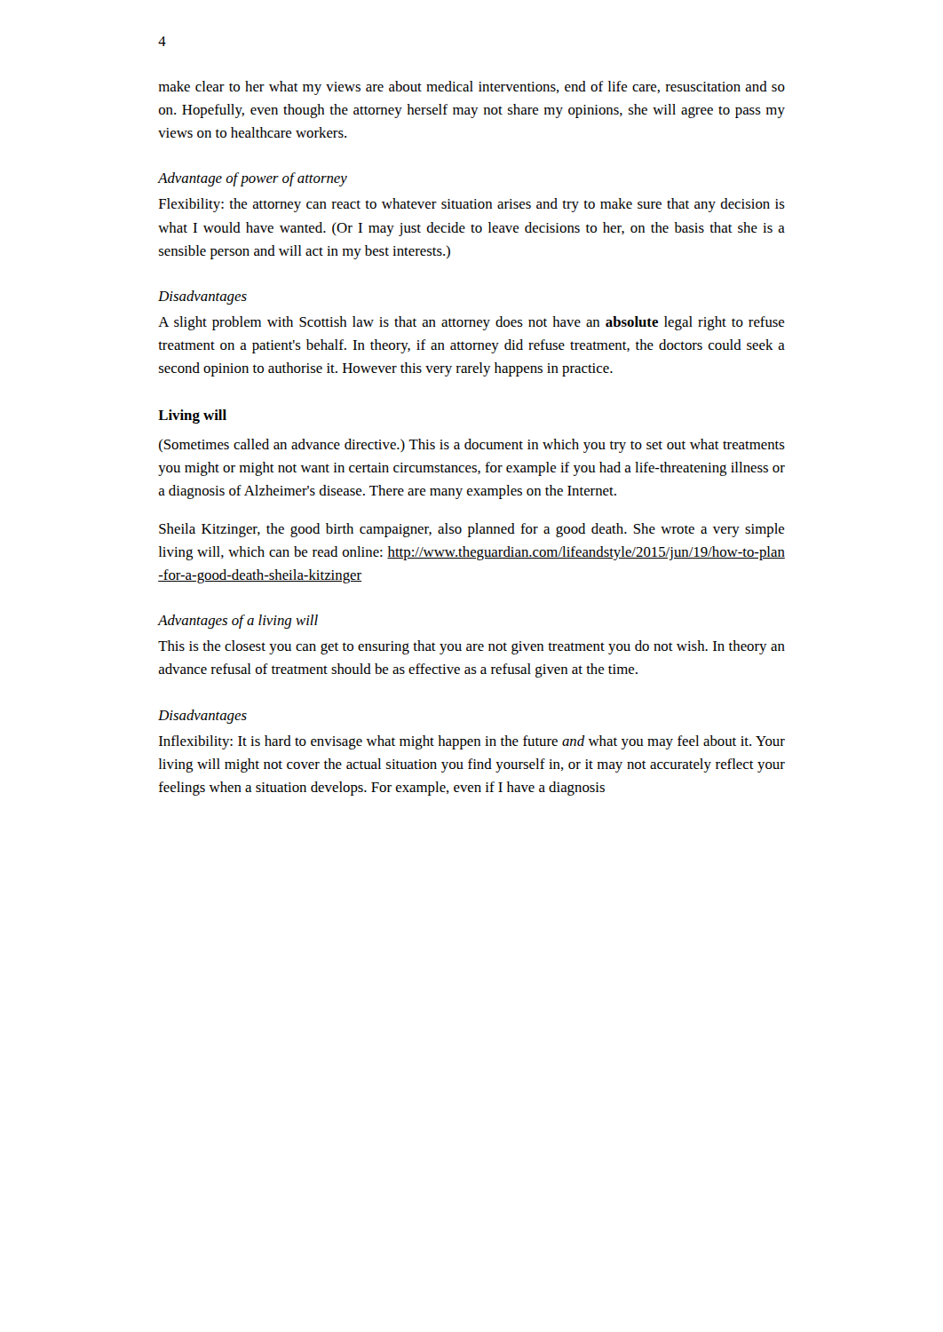4
make clear to her what my views are about medical interventions, end of life care, resuscitation and so on. Hopefully, even though the attorney herself may not share my opinions, she will agree to pass my views on to healthcare workers.
Advantage of power of attorney
Flexibility: the attorney can react to whatever situation arises and try to make sure that any decision is what I would have wanted. (Or I may just decide to leave decisions to her, on the basis that she is a sensible person and will act in my best interests.)
Disadvantages
A slight problem with Scottish law is that an attorney does not have an absolute legal right to refuse treatment on a patient's behalf. In theory, if an attorney did refuse treatment, the doctors could seek a second opinion to authorise it. However this very rarely happens in practice.
Living will
(Sometimes called an advance directive.) This is a document in which you try to set out what treatments you might or might not want in certain circumstances, for example if you had a life-threatening illness or a diagnosis of Alzheimer's disease. There are many examples on the Internet.
Sheila Kitzinger, the good birth campaigner, also planned for a good death. She wrote a very simple living will, which can be read online: http://www.theguardian.com/lifeandstyle/2015/jun/19/how-to-plan-for-a-good-death-sheila-kitzinger
Advantages of a living will
This is the closest you can get to ensuring that you are not given treatment you do not wish. In theory an advance refusal of treatment should be as effective as a refusal given at the time.
Disadvantages
Inflexibility: It is hard to envisage what might happen in the future and what you may feel about it. Your living will might not cover the actual situation you find yourself in, or it may not accurately reflect your feelings when a situation develops. For example, even if I have a diagnosis